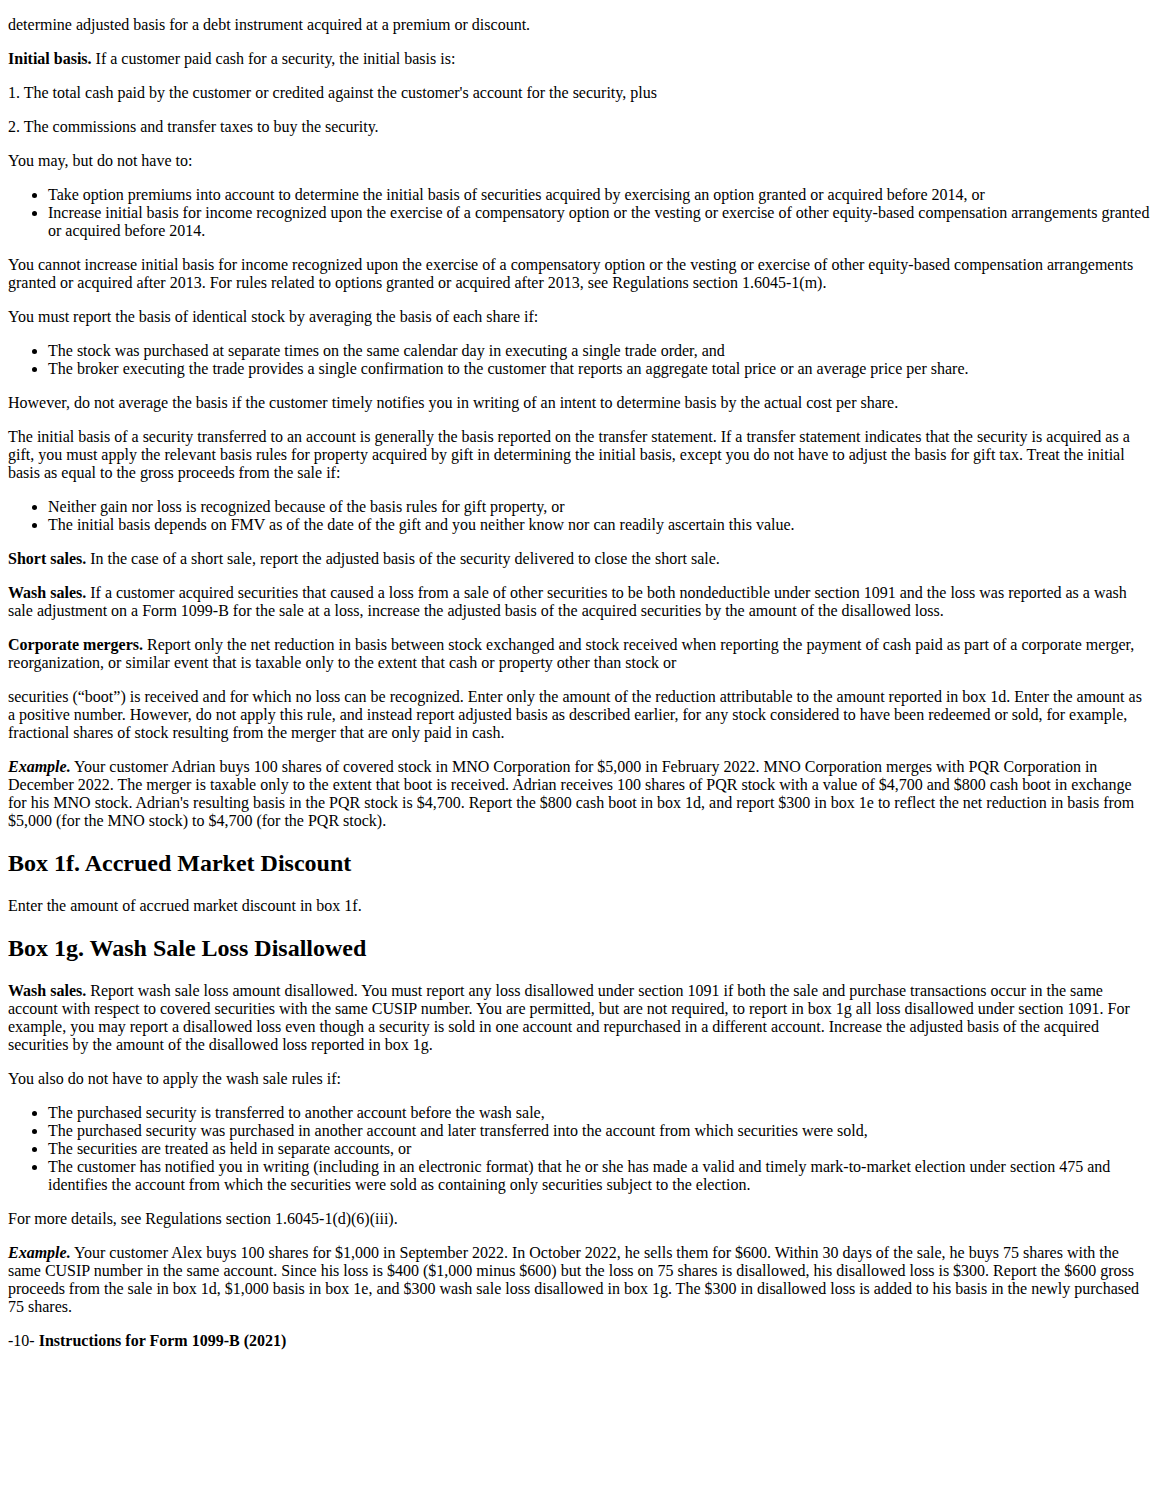determine adjusted basis for a debt instrument acquired at a premium or discount.
Initial basis. If a customer paid cash for a security, the initial basis is:
1. The total cash paid by the customer or credited against the customer's account for the security, plus
2. The commissions and transfer taxes to buy the security.
You may, but do not have to:
Take option premiums into account to determine the initial basis of securities acquired by exercising an option granted or acquired before 2014, or
Increase initial basis for income recognized upon the exercise of a compensatory option or the vesting or exercise of other equity-based compensation arrangements granted or acquired before 2014.
You cannot increase initial basis for income recognized upon the exercise of a compensatory option or the vesting or exercise of other equity-based compensation arrangements granted or acquired after 2013. For rules related to options granted or acquired after 2013, see Regulations section 1.6045-1(m).
You must report the basis of identical stock by averaging the basis of each share if:
The stock was purchased at separate times on the same calendar day in executing a single trade order, and
The broker executing the trade provides a single confirmation to the customer that reports an aggregate total price or an average price per share.
However, do not average the basis if the customer timely notifies you in writing of an intent to determine basis by the actual cost per share.
The initial basis of a security transferred to an account is generally the basis reported on the transfer statement. If a transfer statement indicates that the security is acquired as a gift, you must apply the relevant basis rules for property acquired by gift in determining the initial basis, except you do not have to adjust the basis for gift tax. Treat the initial basis as equal to the gross proceeds from the sale if:
Neither gain nor loss is recognized because of the basis rules for gift property, or
The initial basis depends on FMV as of the date of the gift and you neither know nor can readily ascertain this value.
Short sales. In the case of a short sale, report the adjusted basis of the security delivered to close the short sale.
Wash sales. If a customer acquired securities that caused a loss from a sale of other securities to be both nondeductible under section 1091 and the loss was reported as a wash sale adjustment on a Form 1099-B for the sale at a loss, increase the adjusted basis of the acquired securities by the amount of the disallowed loss.
Corporate mergers. Report only the net reduction in basis between stock exchanged and stock received when reporting the payment of cash paid as part of a corporate merger, reorganization, or similar event that is taxable only to the extent that cash or property other than stock or
securities (“boot”) is received and for which no loss can be recognized. Enter only the amount of the reduction attributable to the amount reported in box 1d. Enter the amount as a positive number. However, do not apply this rule, and instead report adjusted basis as described earlier, for any stock considered to have been redeemed or sold, for example, fractional shares of stock resulting from the merger that are only paid in cash.
Example. Your customer Adrian buys 100 shares of covered stock in MNO Corporation for $5,000 in February 2022. MNO Corporation merges with PQR Corporation in December 2022. The merger is taxable only to the extent that boot is received. Adrian receives 100 shares of PQR stock with a value of $4,700 and $800 cash boot in exchange for his MNO stock. Adrian's resulting basis in the PQR stock is $4,700. Report the $800 cash boot in box 1d, and report $300 in box 1e to reflect the net reduction in basis from $5,000 (for the MNO stock) to $4,700 (for the PQR stock).
Box 1f. Accrued Market Discount
Enter the amount of accrued market discount in box 1f.
Box 1g. Wash Sale Loss Disallowed
Wash sales. Report wash sale loss amount disallowed. You must report any loss disallowed under section 1091 if both the sale and purchase transactions occur in the same account with respect to covered securities with the same CUSIP number. You are permitted, but are not required, to report in box 1g all loss disallowed under section 1091. For example, you may report a disallowed loss even though a security is sold in one account and repurchased in a different account. Increase the adjusted basis of the acquired securities by the amount of the disallowed loss reported in box 1g.
You also do not have to apply the wash sale rules if:
The purchased security is transferred to another account before the wash sale,
The purchased security was purchased in another account and later transferred into the account from which securities were sold,
The securities are treated as held in separate accounts, or
The customer has notified you in writing (including in an electronic format) that he or she has made a valid and timely mark-to-market election under section 475 and identifies the account from which the securities were sold as containing only securities subject to the election.
For more details, see Regulations section 1.6045-1(d)(6)(iii).
Example. Your customer Alex buys 100 shares for $1,000 in September 2022. In October 2022, he sells them for $600. Within 30 days of the sale, he buys 75 shares with the same CUSIP number in the same account. Since his loss is $400 ($1,000 minus $600) but the loss on 75 shares is disallowed, his disallowed loss is $300. Report the $600 gross proceeds from the sale in box 1d, $1,000 basis in box 1e, and $300 wash sale loss disallowed in box 1g. The $300 in disallowed loss is added to his basis in the newly purchased 75 shares.
-10- Instructions for Form 1099-B (2021)